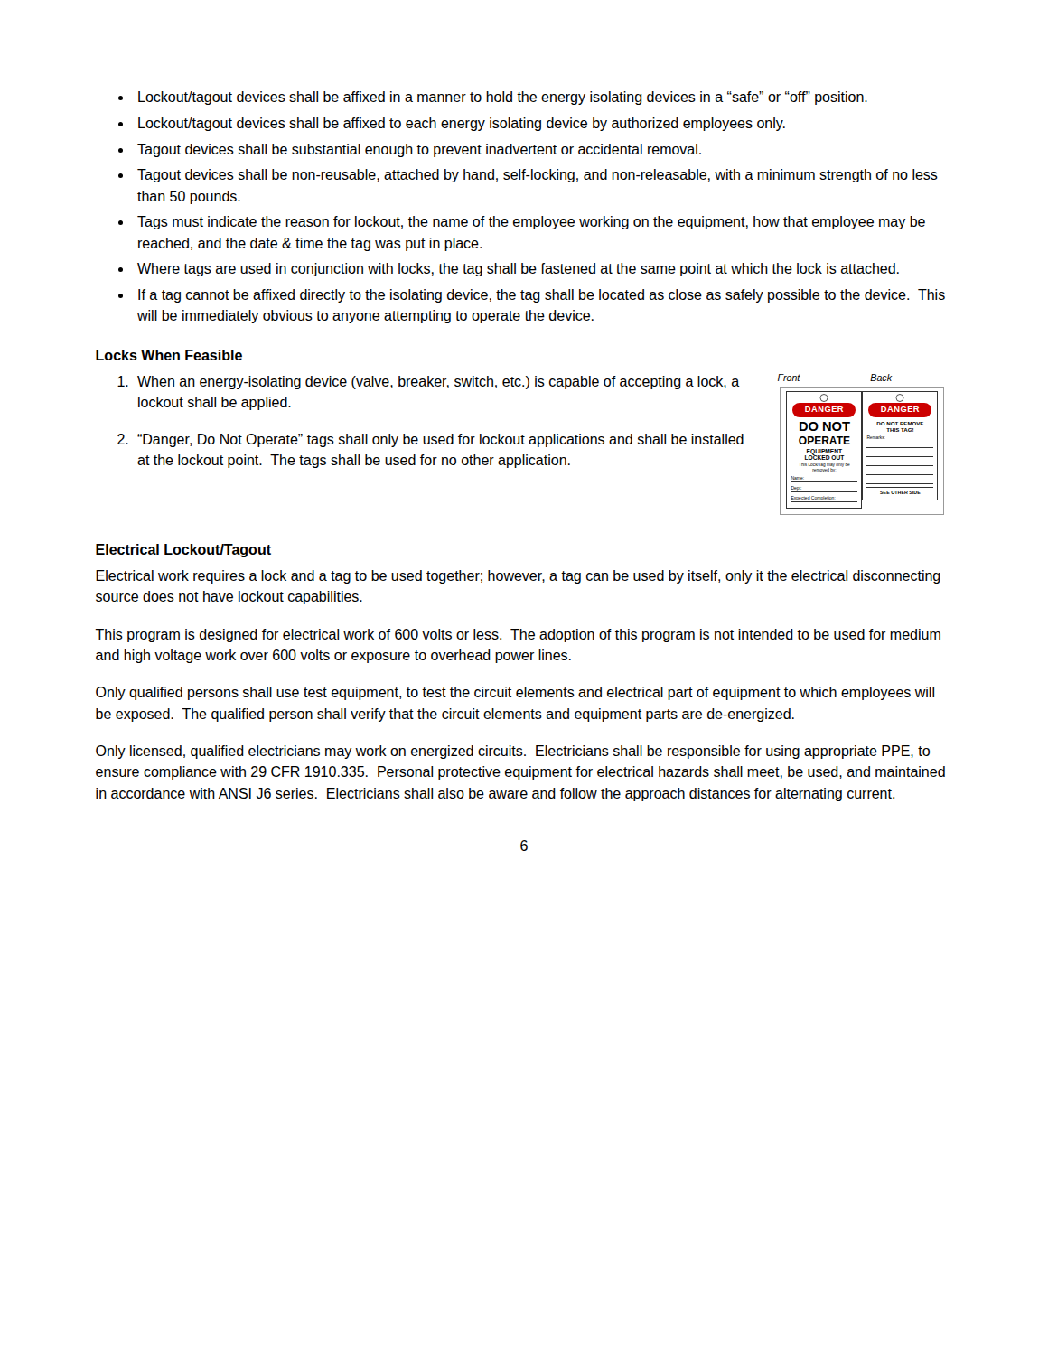Lockout/tagout devices shall be affixed in a manner to hold the energy isolating devices in a “safe” or “off” position.
Lockout/tagout devices shall be affixed to each energy isolating device by authorized employees only.
Tagout devices shall be substantial enough to prevent inadvertent or accidental removal.
Tagout devices shall be non-reusable, attached by hand, self-locking, and non-releasable, with a minimum strength of no less than 50 pounds.
Tags must indicate the reason for lockout, the name of the employee working on the equipment, how that employee may be reached, and the date & time the tag was put in place.
Where tags are used in conjunction with locks, the tag shall be fastened at the same point at which the lock is attached.
If a tag cannot be affixed directly to the isolating device, the tag shall be located as close as safely possible to the device. This will be immediately obvious to anyone attempting to operate the device.
Locks When Feasible
Front Back
DANGER
DO NOT
OPERATE
EQUIPMENT
LOCKED OUT
This Lock/Tag may only be removed by:
Name:
Dept:
Expected Completion:
DANGER
DO NOT REMOVE
THIS TAG!
Remarks:
SEE OTHER SIDE
When an energy-isolating device (valve, breaker, switch, etc.) is capable of accepting a lock, a lockout shall be applied.
“Danger, Do Not Operate” tags shall only be used for lockout applications and shall be installed at the lockout point. The tags shall be used for no other application.
Electrical Lockout/Tagout
Electrical work requires a lock and a tag to be used together; however, a tag can be used by itself, only it the electrical disconnecting source does not have lockout capabilities.
This program is designed for electrical work of 600 volts or less. The adoption of this program is not intended to be used for medium and high voltage work over 600 volts or exposure to overhead power lines.
Only qualified persons shall use test equipment, to test the circuit elements and electrical part of equipment to which employees will be exposed. The qualified person shall verify that the circuit elements and equipment parts are de-energized.
Only licensed, qualified electricians may work on energized circuits. Electricians shall be responsible for using appropriate PPE, to ensure compliance with 29 CFR 1910.335. Personal protective equipment for electrical hazards shall meet, be used, and maintained in accordance with ANSI J6 series. Electricians shall also be aware and follow the approach distances for alternating current.
6